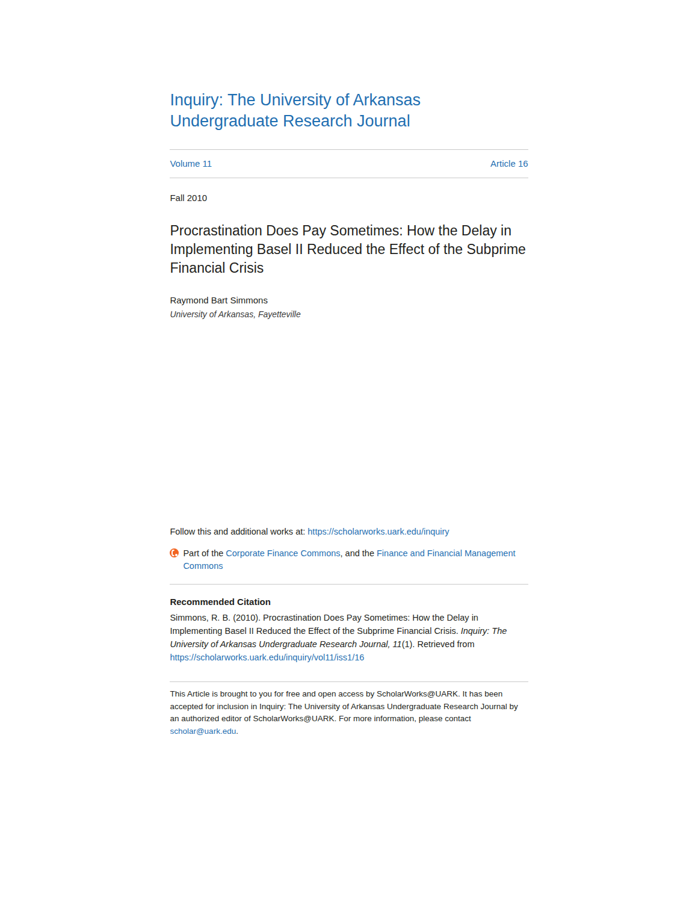Inquiry: The University of Arkansas Undergraduate Research Journal
Volume 11 Article 16
Fall 2010
Procrastination Does Pay Sometimes: How the Delay in Implementing Basel II Reduced the Effect of the Subprime Financial Crisis
Raymond Bart Simmons
University of Arkansas, Fayetteville
Follow this and additional works at: https://scholarworks.uark.edu/inquiry
Part of the Corporate Finance Commons, and the Finance and Financial Management Commons
Recommended Citation
Simmons, R. B. (2010). Procrastination Does Pay Sometimes: How the Delay in Implementing Basel II Reduced the Effect of the Subprime Financial Crisis. Inquiry: The University of Arkansas Undergraduate Research Journal, 11(1). Retrieved from https://scholarworks.uark.edu/inquiry/vol11/iss1/16
This Article is brought to you for free and open access by ScholarWorks@UARK. It has been accepted for inclusion in Inquiry: The University of Arkansas Undergraduate Research Journal by an authorized editor of ScholarWorks@UARK. For more information, please contact scholar@uark.edu.